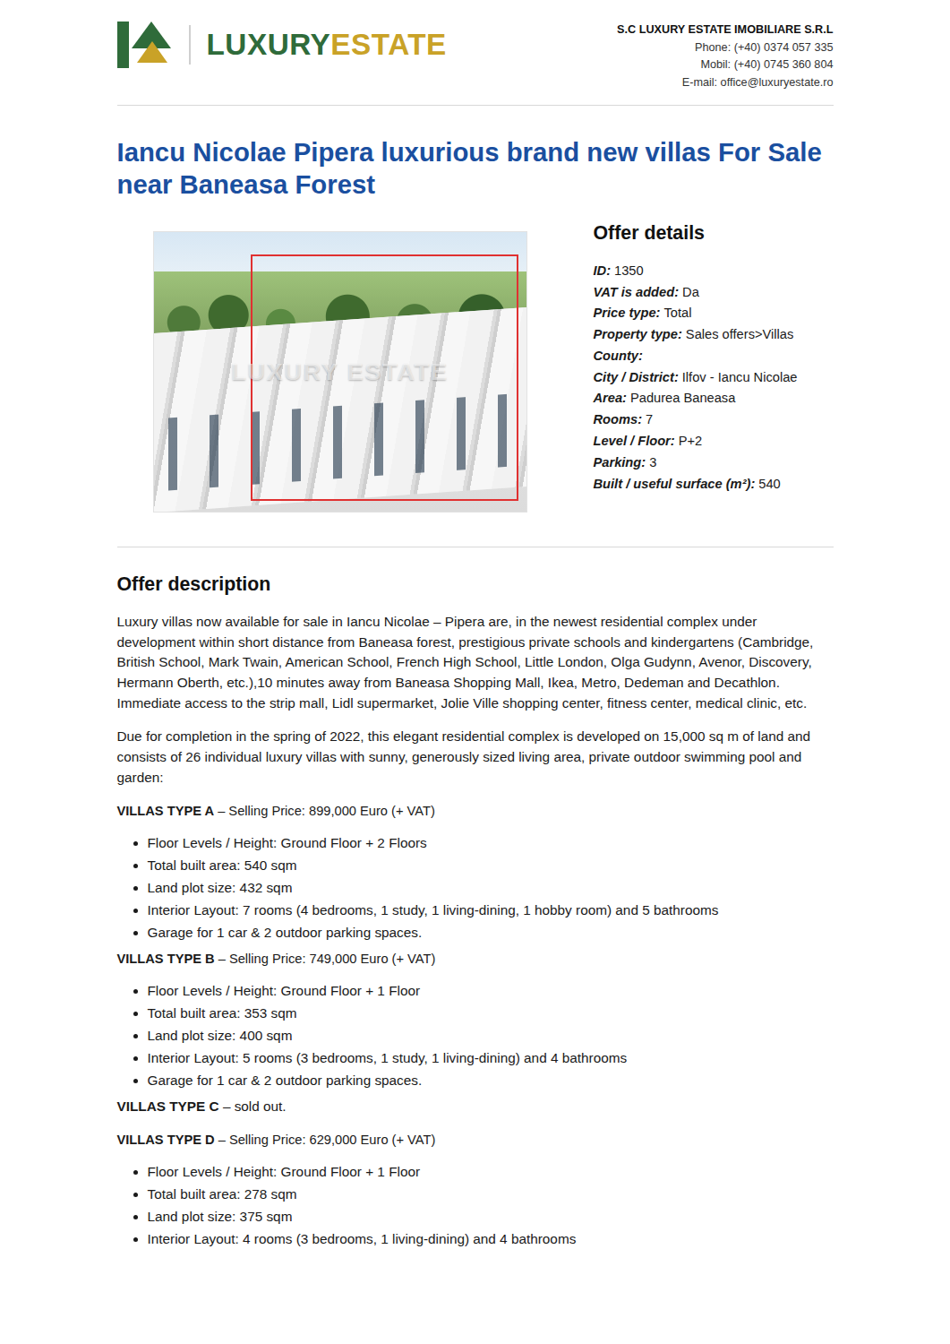LUXURY ESTATE
S.C LUXURY ESTATE IMOBILIARE S.R.L
Phone: (+40) 0374 057 335
Mobil: (+40) 0745 360 804
E-mail: office@luxuryestate.ro
Iancu Nicolae Pipera luxurious brand new villas For Sale near Baneasa Forest
LUXURY ESTATE
Offer details
ID:
1350
VAT is added:
Da
Price type:
Total
Property type:
Sales offers>Villas
County:
City / District:
Ilfov - Iancu Nicolae
Area:
Padurea Baneasa
Rooms:
7
Level / Floor:
P+2
Parking:
3
Built / useful surface (m²):
540
Offer description
Luxury villas now available for sale in Iancu Nicolae – Pipera are, in the newest residential complex under development within short distance from Baneasa forest, prestigious private schools and kindergartens (Cambridge, British School, Mark Twain, American School, French High School, Little London, Olga Gudynn, Avenor, Discovery, Hermann Oberth, etc.),10 minutes away from Baneasa Shopping Mall, Ikea, Metro, Dedeman and Decathlon. Immediate access to the strip mall, Lidl supermarket, Jolie Ville shopping center, fitness center, medical clinic, etc.
Due for completion in the spring of 2022, this elegant residential complex is developed on 15,000 sq m of land and consists of 26 individual luxury villas with sunny, generously sized living area, private outdoor swimming pool and garden:
VILLAS TYPE A – Selling Price: 899,000 Euro (+ VAT)
Floor Levels / Height: Ground Floor + 2 Floors
Total built area: 540 sqm
Land plot size: 432 sqm
Interior Layout: 7 rooms (4 bedrooms, 1 study, 1 living-dining, 1 hobby room) and 5 bathrooms
Garage for 1 car & 2 outdoor parking spaces.
VILLAS TYPE B – Selling Price: 749,000 Euro (+ VAT)
Floor Levels / Height: Ground Floor + 1 Floor
Total built area: 353 sqm
Land plot size: 400 sqm
Interior Layout: 5 rooms (3 bedrooms, 1 study, 1 living-dining) and 4 bathrooms
Garage for 1 car & 2 outdoor parking spaces.
VILLAS TYPE C – sold out.
VILLAS TYPE D – Selling Price: 629,000 Euro (+ VAT)
Floor Levels / Height: Ground Floor + 1 Floor
Total built area: 278 sqm
Land plot size: 375 sqm
Interior Layout: 4 rooms (3 bedrooms, 1 living-dining) and 4 bathrooms